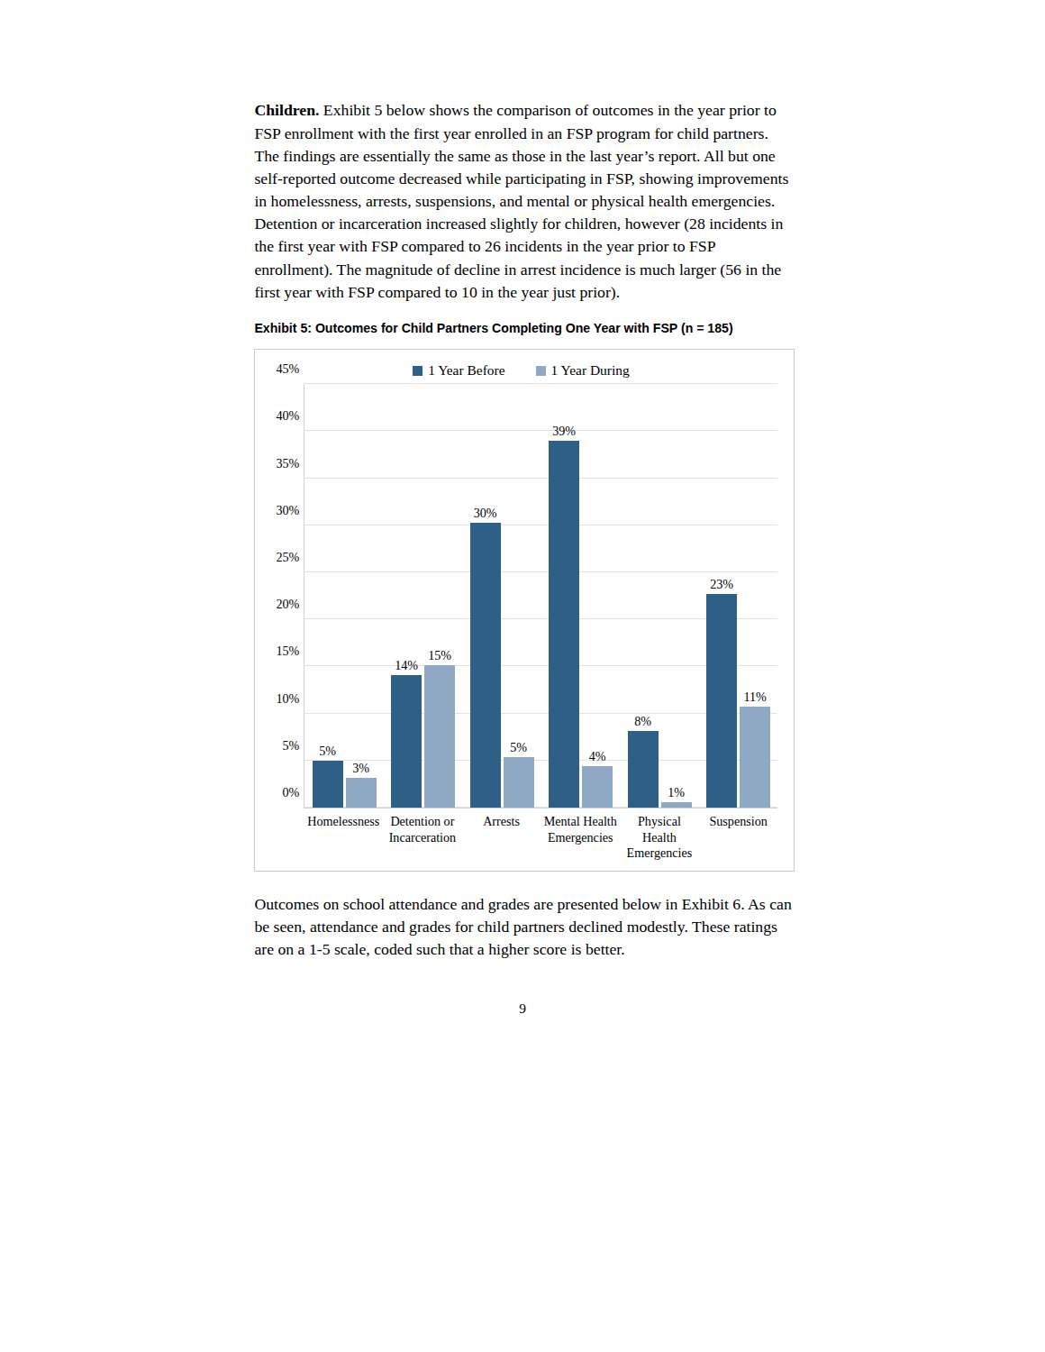Children. Exhibit 5 below shows the comparison of outcomes in the year prior to FSP enrollment with the first year enrolled in an FSP program for child partners. The findings are essentially the same as those in the last year’s report. All but one self-reported outcome decreased while participating in FSP, showing improvements in homelessness, arrests, suspensions, and mental or physical health emergencies. Detention or incarceration increased slightly for children, however (28 incidents in the first year with FSP compared to 26 incidents in the year prior to FSP enrollment). The magnitude of decline in arrest incidence is much larger (56 in the first year with FSP compared to 10 in the year just prior).
Exhibit 5: Outcomes for Child Partners Completing One Year with FSP (n = 185)
1 Year Before 1 Year During
0%
5%
10%
15%
20%
25%
30%
35%
40%
45%
5%
3%
14%
15%
30%
5%
39%
4%
8%
1%
23%
11%
Homelessness
Detention or
Incarceration
Arrests
Mental Health
Emergencies
Physical Health
Emergencies
Suspension
Outcomes on school attendance and grades are presented below in Exhibit 6. As can be seen, attendance and grades for child partners declined modestly. These ratings are on a 1-5 scale, coded such that a higher score is better.
9